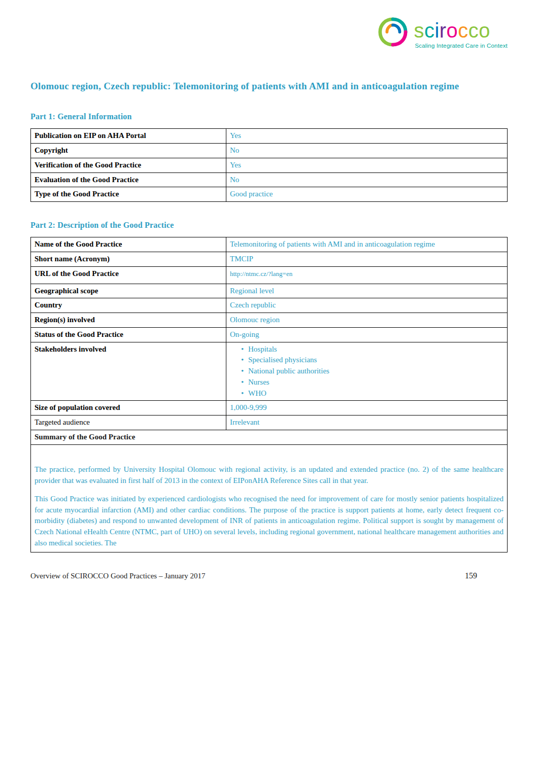scirocco
Scaling Integrated Care in Context
Olomouc region, Czech republic: Telemonitoring of patients with AMI and in anticoagulation regime
Part 1: General Information
| Publication on EIP on AHA Portal | Yes |
| Copyright | No |
| Verification of the Good Practice | Yes |
| Evaluation of the Good Practice | No |
| Type of the Good Practice | Good practice |
Part 2: Description of the Good Practice
| Name of the Good Practice | Telemonitoring of patients with AMI and in anticoagulation regime |
| Short name (Acronym) | TMCIP |
| URL of the Good Practice | http://ntmc.cz/?lang=en |
| Geographical scope | Regional level |
| Country | Czech republic |
| Region(s) involved | Olomouc region |
| Status of the Good Practice | On-going |
| Stakeholders involved | Hospitals Specialised physicians National public authorities Nurses WHO |
| Size of population covered | 1,000-9,999 |
| Targeted audience | Irrelevant |
| Summary of the Good Practice |
| The practice, performed by University Hospital Olomouc with regional activity, is an updated and extended practice (no. 2) of the same healthcare provider that was evaluated in first half of 2013 in the context of EIPonAHA Reference Sites call in that year. This Good Practice was initiated by experienced cardiologists who recognised the need for improvement of care for mostly senior patients hospitalized for acute myocardial infarction (AMI) and other cardiac conditions. The purpose of the practice is support patients at home, early detect frequent co-morbidity (diabetes) and respond to unwanted development of INR of patients in anticoagulation regime. Political support is sought by management of Czech National eHealth Centre (NTMC, part of UHO) on several levels, including regional government, national healthcare management authorities and also medical societies. The |
Overview of SCIROCCO Good Practices – January 2017
159